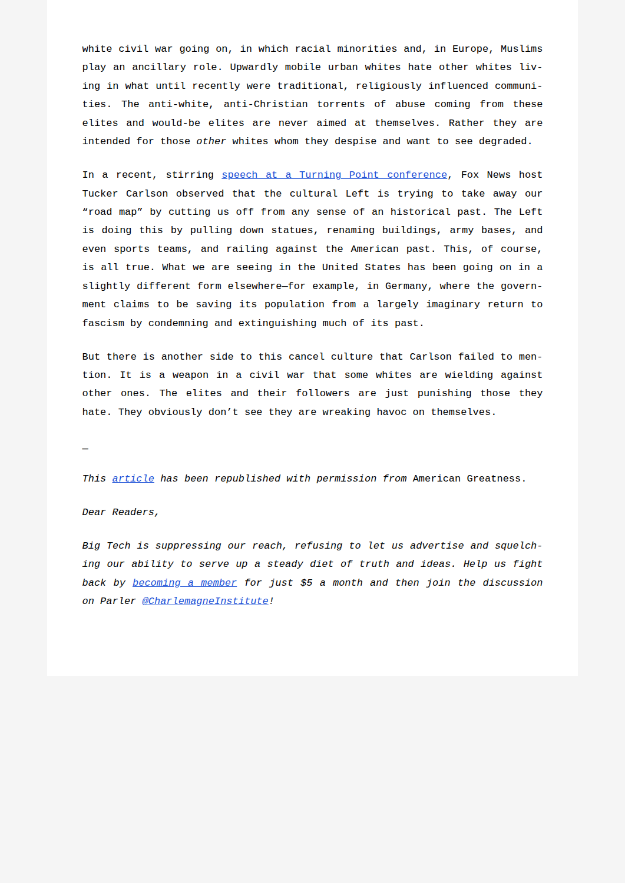white civil war going on, in which racial minorities and, in Europe, Muslims play an ancillary role. Upwardly mobile urban whites hate other whites living in what until recently were traditional, religiously influenced communities. The anti-white, anti-Christian torrents of abuse coming from these elites and would-be elites are never aimed at themselves. Rather they are intended for those other whites whom they despise and want to see degraded.
In a recent, stirring speech at a Turning Point conference, Fox News host Tucker Carlson observed that the cultural Left is trying to take away our “road map” by cutting us off from any sense of an historical past. The Left is doing this by pulling down statues, renaming buildings, army bases, and even sports teams, and railing against the American past. This, of course, is all true. What we are seeing in the United States has been going on in a slightly different form elsewhere—for example, in Germany, where the government claims to be saving its population from a largely imaginary return to fascism by condemning and extinguishing much of its past.
But there is another side to this cancel culture that Carlson failed to mention. It is a weapon in a civil war that some whites are wielding against other ones. The elites and their followers are just punishing those they hate. They obviously don’t see they are wreaking havoc on themselves.
—
This article has been republished with permission from American Greatness.
Dear Readers,
Big Tech is suppressing our reach, refusing to let us advertise and squelching our ability to serve up a steady diet of truth and ideas. Help us fight back by becoming a member for just $5 a month and then join the discussion on Parler @CharlemagneInstitute!